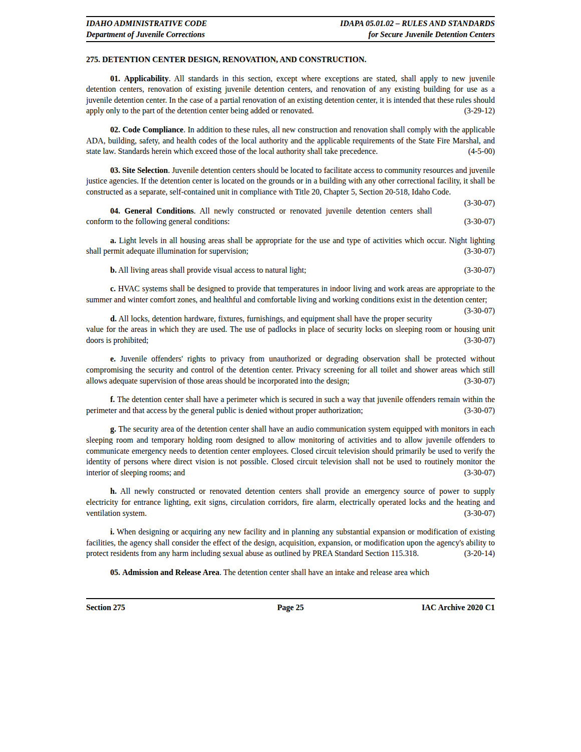IDAHO ADMINISTRATIVE CODE
Department of Juvenile Corrections
IDAPA 05.01.02 – Rules and Standards
for Secure Juvenile Detention Centers
275. DETENTION CENTER DESIGN, RENOVATION, AND CONSTRUCTION.
01. Applicability. All standards in this section, except where exceptions are stated, shall apply to new juvenile detention centers, renovation of existing juvenile detention centers, and renovation of any existing building for use as a juvenile detention center. In the case of a partial renovation of an existing detention center, it is intended that these rules should apply only to the part of the detention center being added or renovated. (3-29-12)
02. Code Compliance. In addition to these rules, all new construction and renovation shall comply with the applicable ADA, building, safety, and health codes of the local authority and the applicable requirements of the State Fire Marshal, and state law. Standards herein which exceed those of the local authority shall take precedence. (4-5-00)
03. Site Selection. Juvenile detention centers should be located to facilitate access to community resources and juvenile justice agencies. If the detention center is located on the grounds or in a building with any other correctional facility, it shall be constructed as a separate, self-contained unit in compliance with Title 20, Chapter 5, Section 20-518, Idaho Code. (3-30-07)
04. General Conditions. All newly constructed or renovated juvenile detention centers shall conform to the following general conditions: (3-30-07)
a. Light levels in all housing areas shall be appropriate for the use and type of activities which occur. Night lighting shall permit adequate illumination for supervision; (3-30-07)
b. All living areas shall provide visual access to natural light; (3-30-07)
c. HVAC systems shall be designed to provide that temperatures in indoor living and work areas are appropriate to the summer and winter comfort zones, and healthful and comfortable living and working conditions exist in the detention center; (3-30-07)
d. All locks, detention hardware, fixtures, furnishings, and equipment shall have the proper security value for the areas in which they are used. The use of padlocks in place of security locks on sleeping room or housing unit doors is prohibited; (3-30-07)
e. Juvenile offenders' rights to privacy from unauthorized or degrading observation shall be protected without compromising the security and control of the detention center. Privacy screening for all toilet and shower areas which still allows adequate supervision of those areas should be incorporated into the design; (3-30-07)
f. The detention center shall have a perimeter which is secured in such a way that juvenile offenders remain within the perimeter and that access by the general public is denied without proper authorization; (3-30-07)
g. The security area of the detention center shall have an audio communication system equipped with monitors in each sleeping room and temporary holding room designed to allow monitoring of activities and to allow juvenile offenders to communicate emergency needs to detention center employees. Closed circuit television should primarily be used to verify the identity of persons where direct vision is not possible. Closed circuit television shall not be used to routinely monitor the interior of sleeping rooms; and (3-30-07)
h. All newly constructed or renovated detention centers shall provide an emergency source of power to supply electricity for entrance lighting, exit signs, circulation corridors, fire alarm, electrically operated locks and the heating and ventilation system. (3-30-07)
i. When designing or acquiring any new facility and in planning any substantial expansion or modification of existing facilities, the agency shall consider the effect of the design, acquisition, expansion, or modification upon the agency's ability to protect residents from any harm including sexual abuse as outlined by PREA Standard Section 115.318. (3-20-14)
05. Admission and Release Area. The detention center shall have an intake and release area which
Section 275
Page 25
IAC Archive 2020 C1